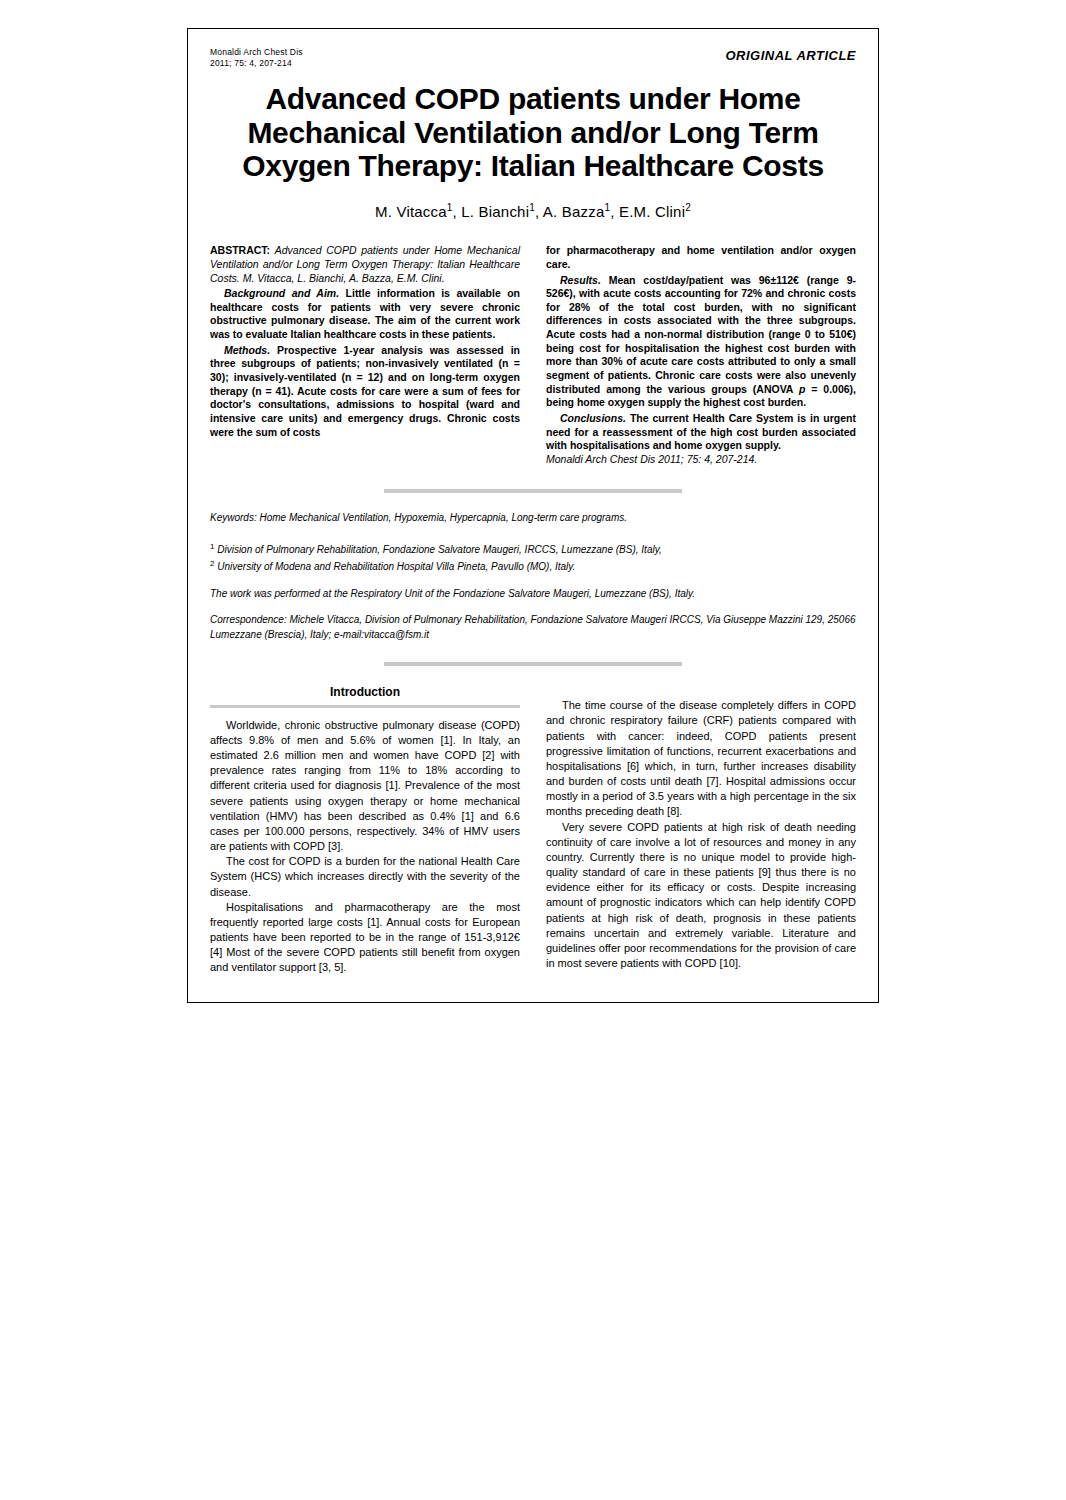Monaldi Arch Chest Dis
2011; 75: 4, 207-214
ORIGINAL ARTICLE
Advanced COPD patients under Home Mechanical Ventilation and/or Long Term Oxygen Therapy: Italian Healthcare Costs
M. Vitacca1, L. Bianchi1, A. Bazza1, E.M. Clini2
ABSTRACT: Advanced COPD patients under Home Mechanical Ventilation and/or Long Term Oxygen Therapy: Italian Healthcare Costs. M. Vitacca, L. Bianchi, A. Bazza, E.M. Clini.
Background and Aim. Little information is available on healthcare costs for patients with very severe chronic obstructive pulmonary disease. The aim of the current work was to evaluate Italian healthcare costs in these patients.
Methods. Prospective 1-year analysis was assessed in three subgroups of patients; non-invasively ventilated (n = 30); invasively-ventilated (n = 12) and on long-term oxygen therapy (n = 41). Acute costs for care were a sum of fees for doctor's consultations, admissions to hospital (ward and intensive care units) and emergency drugs. Chronic costs were the sum of costs
for pharmacotherapy and home ventilation and/or oxygen care.
Results. Mean cost/day/patient was 96±112€ (range 9-526€), with acute costs accounting for 72% and chronic costs for 28% of the total cost burden, with no significant differences in costs associated with the three subgroups. Acute costs had a non-normal distribution (range 0 to 510€) being cost for hospitalisation the highest cost burden with more than 30% of acute care costs attributed to only a small segment of patients. Chronic care costs were also unevenly distributed among the various groups (ANOVA p = 0.006), being home oxygen supply the highest cost burden.
Conclusions. The current Health Care System is in urgent need for a reassessment of the high cost burden associated with hospitalisations and home oxygen supply.
Monaldi Arch Chest Dis 2011; 75: 4, 207-214.
Keywords: Home Mechanical Ventilation, Hypoxemia, Hypercapnia, Long-term care programs.
1 Division of Pulmonary Rehabilitation, Fondazione Salvatore Maugeri, IRCCS, Lumezzane (BS), Italy,
2 University of Modena and Rehabilitation Hospital Villa Pineta, Pavullo (MO), Italy.
The work was performed at the Respiratory Unit of the Fondazione Salvatore Maugeri, Lumezzane (BS), Italy.
Correspondence: Michele Vitacca, Division of Pulmonary Rehabilitation, Fondazione Salvatore Maugeri IRCCS, Via Giuseppe Mazzini 129, 25066 Lumezzane (Brescia), Italy; e-mail:vitacca@fsm.it
Introduction
Worldwide, chronic obstructive pulmonary disease (COPD) affects 9.8% of men and 5.6% of women [1]. In Italy, an estimated 2.6 million men and women have COPD [2] with prevalence rates ranging from 11% to 18% according to different criteria used for diagnosis [1]. Prevalence of the most severe patients using oxygen therapy or home mechanical ventilation (HMV) has been described as 0.4% [1] and 6.6 cases per 100.000 persons, respectively. 34% of HMV users are patients with COPD [3].
The cost for COPD is a burden for the national Health Care System (HCS) which increases directly with the severity of the disease.
Hospitalisations and pharmacotherapy are the most frequently reported large costs [1]. Annual costs for European patients have been reported to be in the range of 151-3,912€ [4] Most of the severe COPD patients still benefit from oxygen and ventilator support [3, 5].
The time course of the disease completely differs in COPD and chronic respiratory failure (CRF) patients compared with patients with cancer: indeed, COPD patients present progressive limitation of functions, recurrent exacerbations and hospitalisations [6] which, in turn, further increases disability and burden of costs until death [7]. Hospital admissions occur mostly in a period of 3.5 years with a high percentage in the six months preceding death [8].
Very severe COPD patients at high risk of death needing continuity of care involve a lot of resources and money in any country. Currently there is no unique model to provide high-quality standard of care in these patients [9] thus there is no evidence either for its efficacy or costs. Despite increasing amount of prognostic indicators which can help identify COPD patients at high risk of death, prognosis in these patients remains uncertain and extremely variable. Literature and guidelines offer poor recommendations for the provision of care in most severe patients with COPD [10].